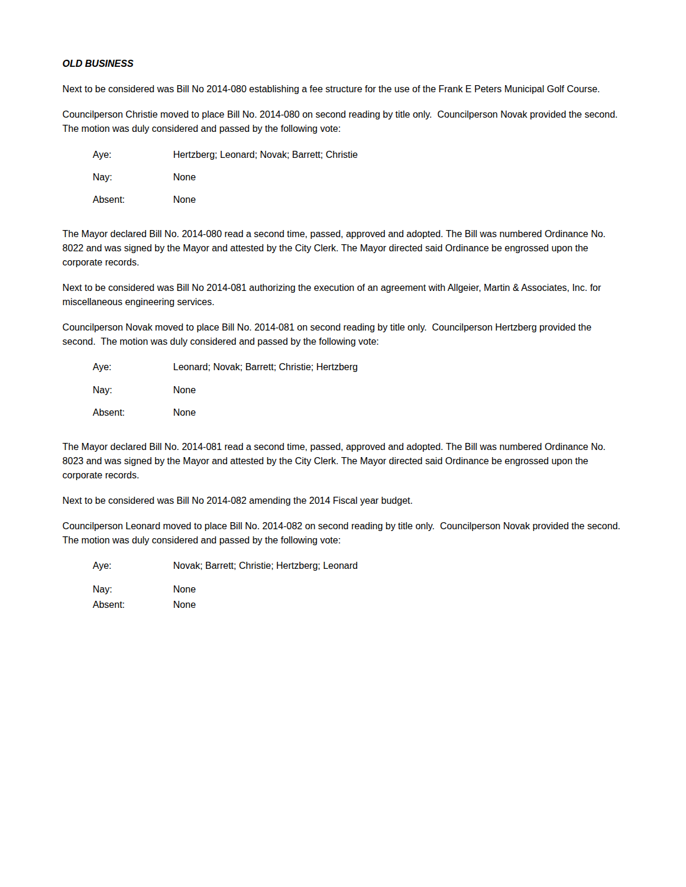OLD BUSINESS
Next to be considered was Bill No 2014-080 establishing a fee structure for the use of the Frank E Peters Municipal Golf Course.
Councilperson Christie moved to place Bill No. 2014-080 on second reading by title only. Councilperson Novak provided the second. The motion was duly considered and passed by the following vote:
| Aye: | Hertzberg; Leonard; Novak; Barrett; Christie |
| Nay: | None |
| Absent: | None |
The Mayor declared Bill No. 2014-080 read a second time, passed, approved and adopted. The Bill was numbered Ordinance No. 8022 and was signed by the Mayor and attested by the City Clerk. The Mayor directed said Ordinance be engrossed upon the corporate records.
Next to be considered was Bill No 2014-081 authorizing the execution of an agreement with Allgeier, Martin & Associates, Inc. for miscellaneous engineering services.
Councilperson Novak moved to place Bill No. 2014-081 on second reading by title only. Councilperson Hertzberg provided the second. The motion was duly considered and passed by the following vote:
| Aye: | Leonard; Novak; Barrett; Christie; Hertzberg |
| Nay: | None |
| Absent: | None |
The Mayor declared Bill No. 2014-081 read a second time, passed, approved and adopted. The Bill was numbered Ordinance No. 8023 and was signed by the Mayor and attested by the City Clerk. The Mayor directed said Ordinance be engrossed upon the corporate records.
Next to be considered was Bill No 2014-082 amending the 2014 Fiscal year budget.
Councilperson Leonard moved to place Bill No. 2014-082 on second reading by title only. Councilperson Novak provided the second. The motion was duly considered and passed by the following vote:
| Aye: | Novak; Barrett; Christie; Hertzberg; Leonard |
| Nay: | None |
| Absent: | None |